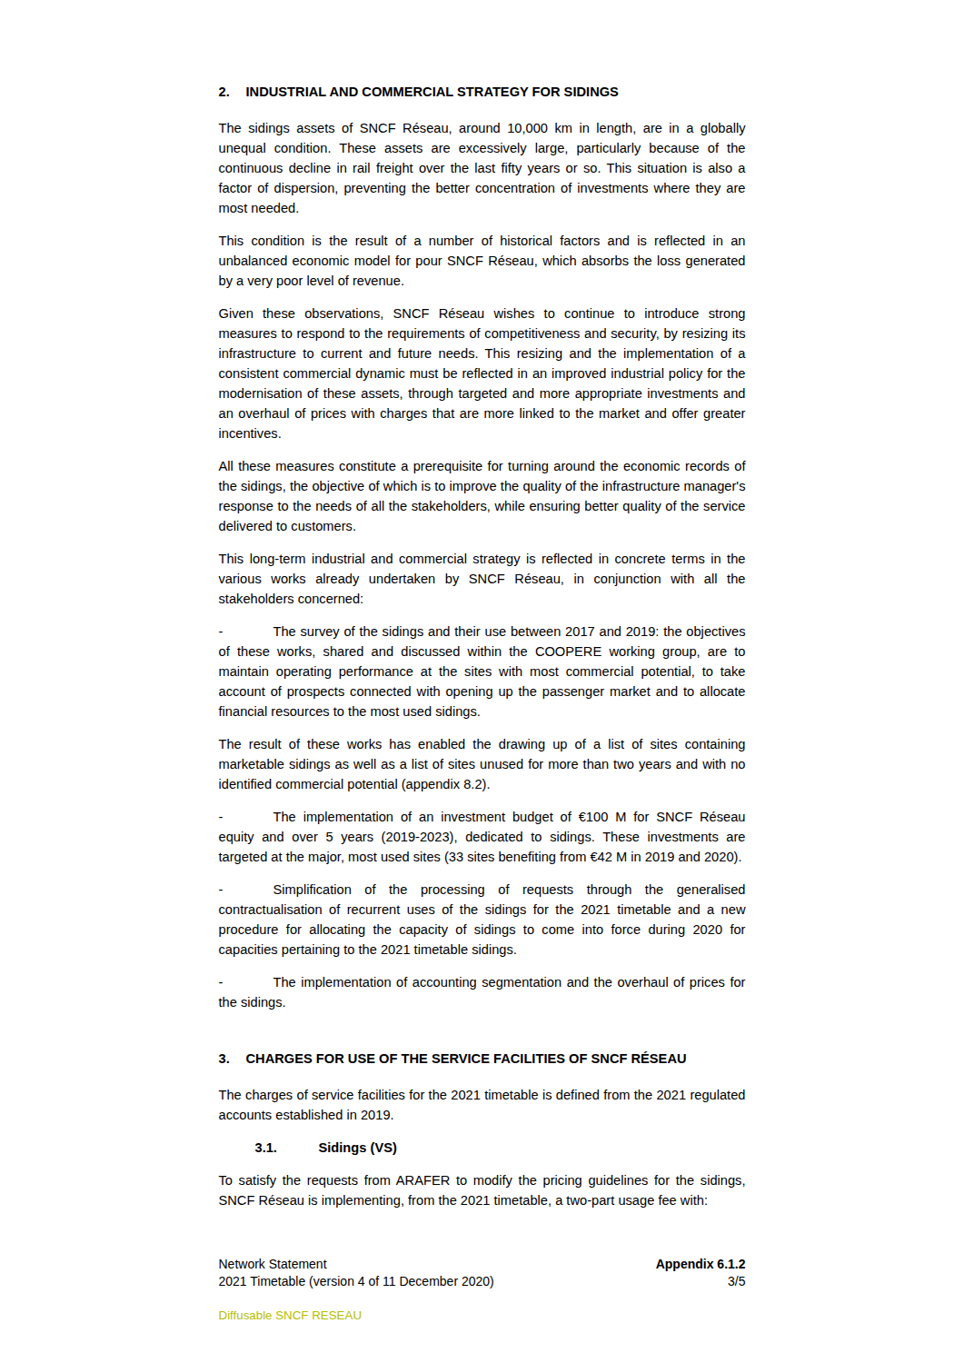2. INDUSTRIAL AND COMMERCIAL STRATEGY FOR SIDINGS
The sidings assets of SNCF Réseau, around 10,000 km in length, are in a globally unequal condition. These assets are excessively large, particularly because of the continuous decline in rail freight over the last fifty years or so. This situation is also a factor of dispersion, preventing the better concentration of investments where they are most needed.
This condition is the result of a number of historical factors and is reflected in an unbalanced economic model for pour SNCF Réseau, which absorbs the loss generated by a very poor level of revenue.
Given these observations, SNCF Réseau wishes to continue to introduce strong measures to respond to the requirements of competitiveness and security, by resizing its infrastructure to current and future needs. This resizing and the implementation of a consistent commercial dynamic must be reflected in an improved industrial policy for the modernisation of these assets, through targeted and more appropriate investments and an overhaul of prices with charges that are more linked to the market and offer greater incentives.
All these measures constitute a prerequisite for turning around the economic records of the sidings, the objective of which is to improve the quality of the infrastructure manager's response to the needs of all the stakeholders, while ensuring better quality of the service delivered to customers.
This long-term industrial and commercial strategy is reflected in concrete terms in the various works already undertaken by SNCF Réseau, in conjunction with all the stakeholders concerned:
-The survey of the sidings and their use between 2017 and 2019: the objectives of these works, shared and discussed within the COOPERE working group, are to maintain operating performance at the sites with most commercial potential, to take account of prospects connected with opening up the passenger market and to allocate financial resources to the most used sidings.
The result of these works has enabled the drawing up of a list of sites containing marketable sidings as well as a list of sites unused for more than two years and with no identified commercial potential (appendix 8.2).
-The implementation of an investment budget of €100 M for SNCF Réseau equity and over 5 years (2019-2023), dedicated to sidings. These investments are targeted at the major, most used sites (33 sites benefiting from €42 M in 2019 and 2020).
-Simplification of the processing of requests through the generalised contractualisation of recurrent uses of the sidings for the 2021 timetable and a new procedure for allocating the capacity of sidings to come into force during 2020 for capacities pertaining to the 2021 timetable sidings.
-The implementation of accounting segmentation and the overhaul of prices for the sidings.
3. CHARGES FOR USE OF THE SERVICE FACILITIES OF SNCF RÉSEAU
The charges of service facilities for the 2021 timetable is defined from the 2021 regulated accounts established in 2019.
3.1. Sidings (VS)
To satisfy the requests from ARAFER to modify the pricing guidelines for the sidings, SNCF Réseau is implementing, from the 2021 timetable, a two-part usage fee with:
Network Statement
2021 Timetable (version 4 of 11 December 2020)
Appendix 6.1.2
3/5
Diffusable SNCF RESEAU